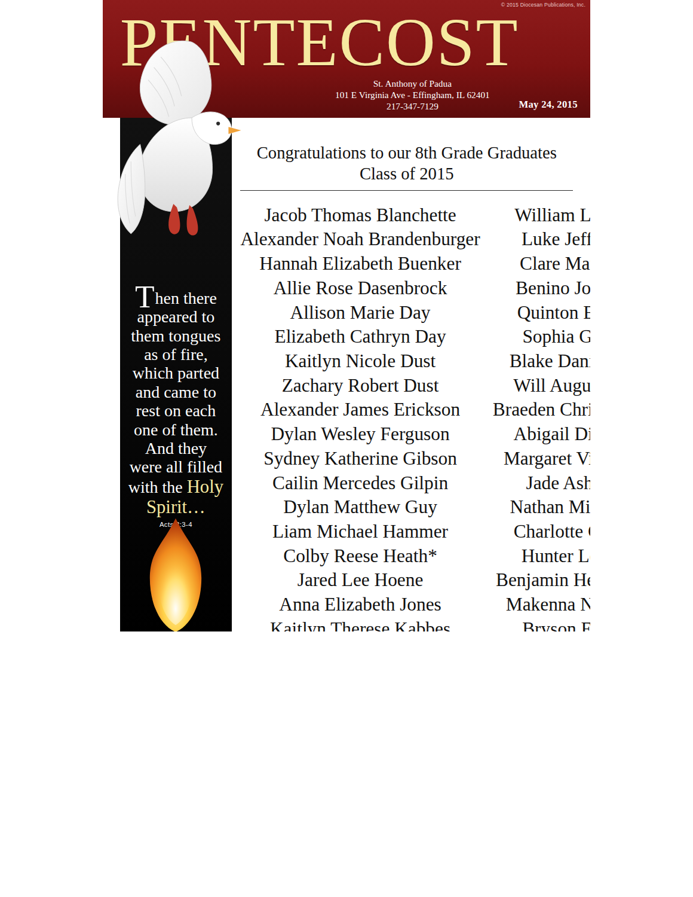© 2015 Diocesan Publications, Inc.
PENTECOST
St. Anthony of Padua
101 E Virginia Ave - Effingham, IL 62401
217-347-7129
May 24, 2015
Then there appeared to them tongues as of fire, which parted and came to rest on each one of them. And they were all filled with the Holy Spirit… Acts 2:3-4
Congratulations to our 8th Grade Graduates
Class of 2015
Jacob Thomas Blanchette
Alexander Noah Brandenburger
Hannah Elizabeth Buenker
Allie Rose Dasenbrock
Allison Marie Day
Elizabeth Cathryn Day
Kaitlyn Nicole Dust
Zachary Robert Dust
Alexander James Erickson
Dylan Wesley Ferguson
Sydney Katherine Gibson
Cailin Mercedes Gilpin
Dylan Matthew Guy
Liam Michael Hammer
Colby Reese Heath*
Jared Lee Hoene
Anna Elizabeth Jones
Kaitlyn Therese Kabbes
Oliver Ezekiel Kingery
Shea Katherine Kinkelaar
Annika Marie Koester
Colin Arthur Koester
Regan Kathleen Koester
William Lee Lawrence
Luke Jeffrey Ludwig
Clare Marie McHugh
Benino John Mendella
Quinton Eli Milleville
Sophia Grace Moore
Blake Daniel Niebrugge
Will August Niebrugge
Braeden Christopher Quandt
Abigail Diane Repking
Margaret Vivian Richards
Jade Ashlyn Rigsby
Nathan Michael Schultz
Charlotte Claire Spraul
Hunter Leo Stephens
Benjamin Henry Strullmyer
Makenna Nicole Thomas
Bryson Edward Wall
Ava Cathleen Wegman
Wade Garrett Wenthe
Zachary Daniel Wortman
Anthony Joseph Zaccari
Kaitlyn Anne Zeller
* Denotes Unit 40 Graduates